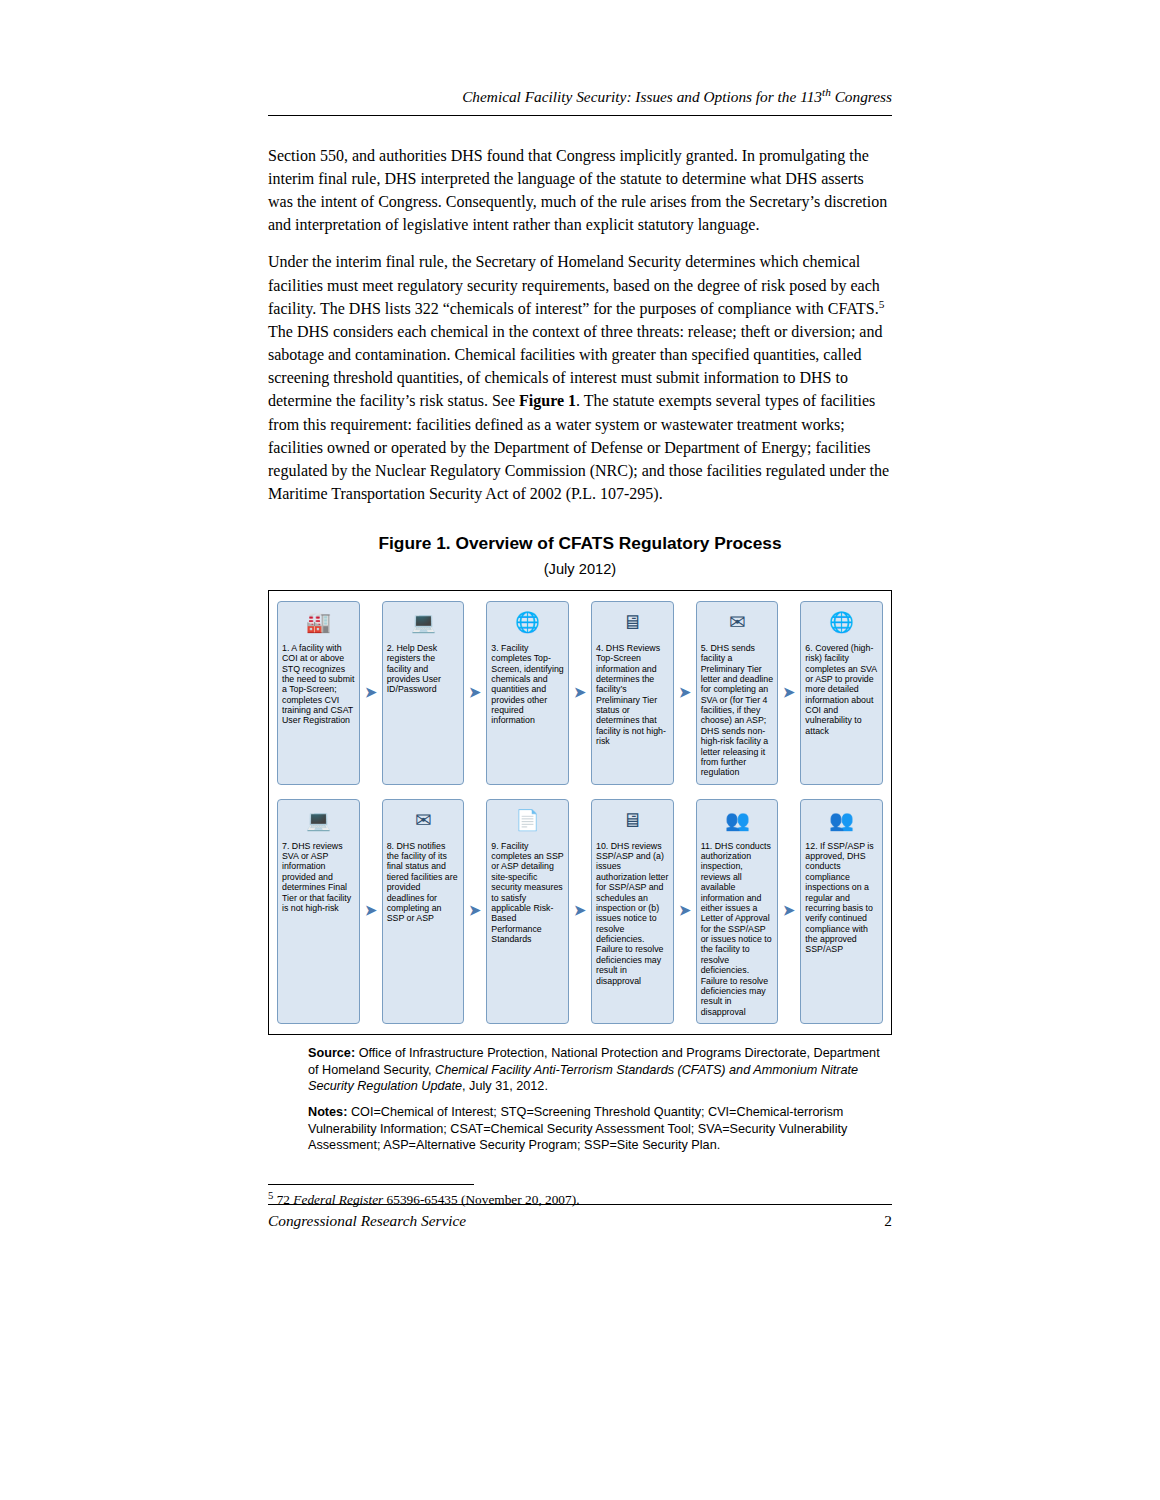Chemical Facility Security: Issues and Options for the 113th Congress
Section 550, and authorities DHS found that Congress implicitly granted. In promulgating the interim final rule, DHS interpreted the language of the statute to determine what DHS asserts was the intent of Congress. Consequently, much of the rule arises from the Secretary’s discretion and interpretation of legislative intent rather than explicit statutory language.
Under the interim final rule, the Secretary of Homeland Security determines which chemical facilities must meet regulatory security requirements, based on the degree of risk posed by each facility. The DHS lists 322 “chemicals of interest” for the purposes of compliance with CFATS.5 The DHS considers each chemical in the context of three threats: release; theft or diversion; and sabotage and contamination. Chemical facilities with greater than specified quantities, called screening threshold quantities, of chemicals of interest must submit information to DHS to determine the facility’s risk status. See Figure 1. The statute exempts several types of facilities from this requirement: facilities defined as a water system or wastewater treatment works; facilities owned or operated by the Department of Defense or Department of Energy; facilities regulated by the Nuclear Regulatory Commission (NRC); and those facilities regulated under the Maritime Transportation Security Act of 2002 (P.L. 107-295).
Figure 1. Overview of CFATS Regulatory Process
(July 2012)
🏭
1. A facility with COI at or above STQ recognizes the need to submit a Top-Screen; completes CVI training and CSAT User Registration
➤
💻
2. Help Desk registers the facility and provides User ID/Password
➤
🌐
3. Facility completes Top-Screen, identifying chemicals and quantities and provides other required information
➤
🖥
4. DHS Reviews Top-Screen information and determines the facility’s Preliminary Tier status or determines that facility is not high-risk
➤
✉
5. DHS sends facility a Preliminary Tier letter and deadline for completing an SVA or (for Tier 4 facilities, if they choose) an ASP; DHS sends non-high-risk facility a letter releasing it from further regulation
➤
🌐
6. Covered (high-risk) facility completes an SVA or ASP to provide more detailed information about COI and vulnerability to attack
💻
7. DHS reviews SVA or ASP information provided and determines Final Tier or that facility is not high-risk
➤
✉
8. DHS notifies the facility of its final status and tiered facilities are provided deadlines for completing an SSP or ASP
➤
📄
9. Facility completes an SSP or ASP detailing site-specific security measures to satisfy applicable Risk-Based Performance Standards
➤
🖥
10. DHS reviews SSP/ASP and (a) issues authorization letter for SSP/ASP and schedules an inspection or (b) issues notice to resolve deficiencies. Failure to resolve deficiencies may result in disapproval
➤
👥
11. DHS conducts authorization inspection, reviews all available information and either issues a Letter of Approval for the SSP/ASP or issues notice to the facility to resolve deficiencies. Failure to resolve deficiencies may result in disapproval
➤
👥
12. If SSP/ASP is approved, DHS conducts compliance inspections on a regular and recurring basis to verify continued compliance with the approved SSP/ASP
Source: Office of Infrastructure Protection, National Protection and Programs Directorate, Department of Homeland Security, Chemical Facility Anti-Terrorism Standards (CFATS) and Ammonium Nitrate Security Regulation Update, July 31, 2012.
Notes: COI=Chemical of Interest; STQ=Screening Threshold Quantity; CVI=Chemical-terrorism Vulnerability Information; CSAT=Chemical Security Assessment Tool; SVA=Security Vulnerability Assessment; ASP=Alternative Security Program; SSP=Site Security Plan.
5 72 Federal Register 65396-65435 (November 20, 2007).
Congressional Research Service 2